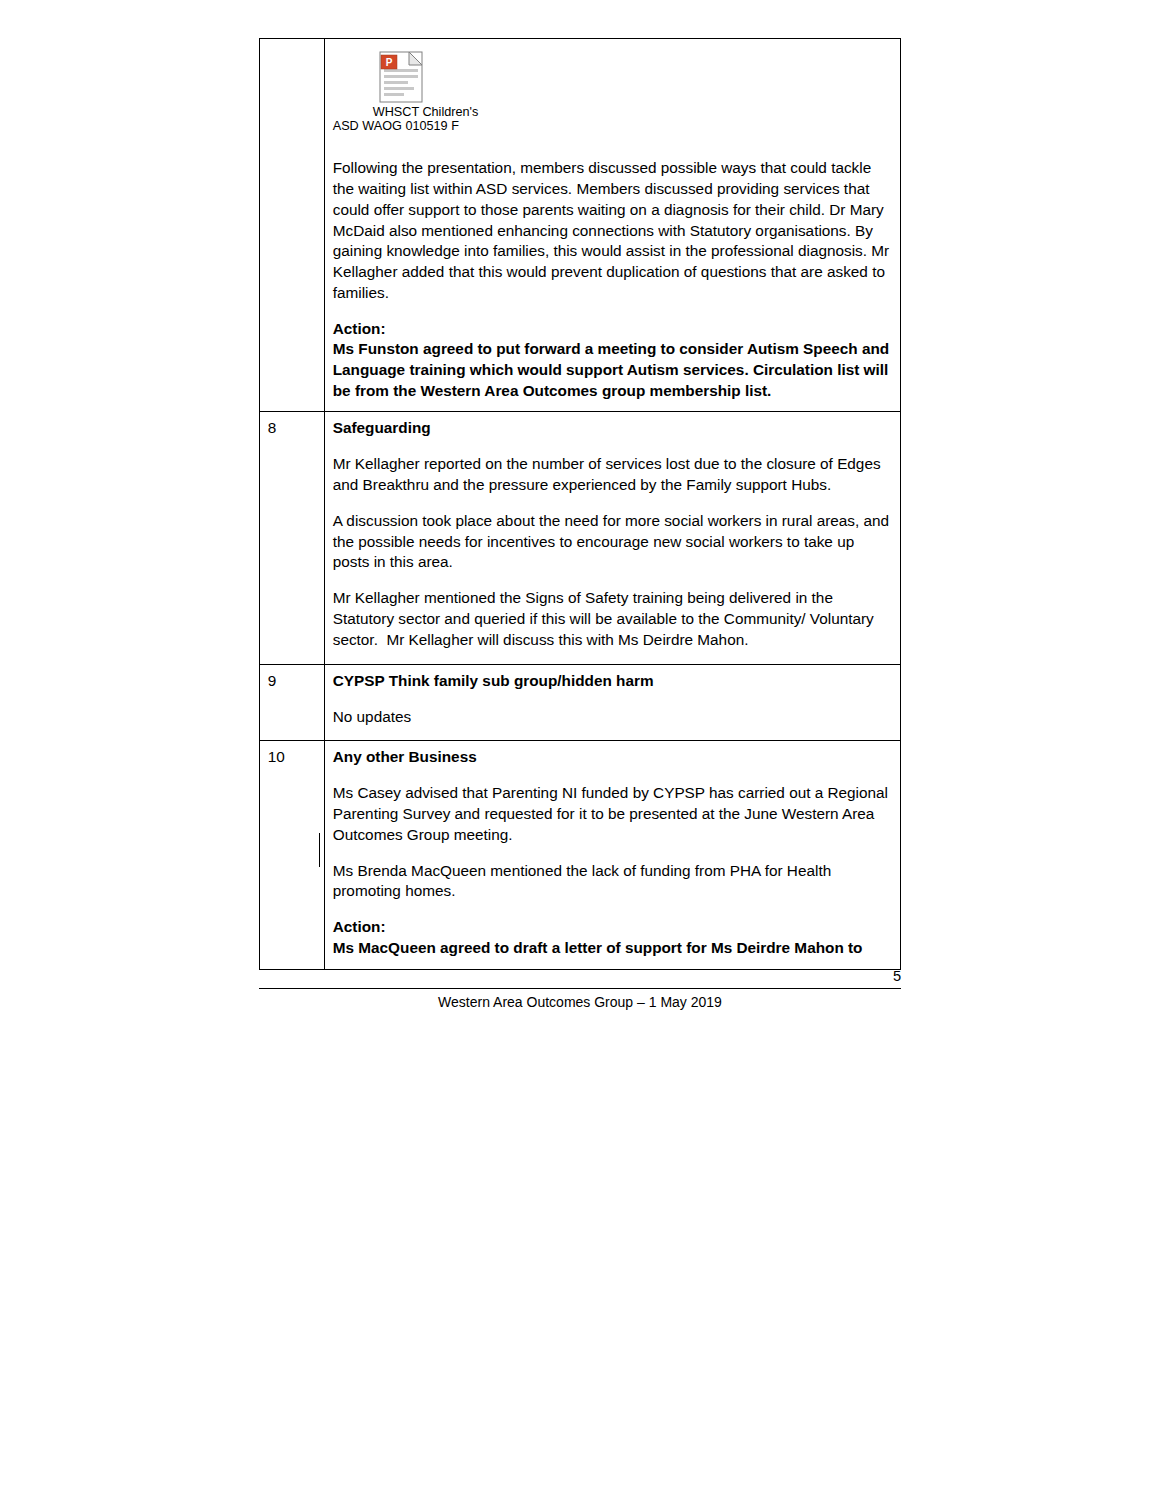| | P WHSCT Children's ASD WAOG 010519 F Following the presentation, members discussed possible ways that could tackle the waiting list within ASD services. Members discussed providing services that could offer support to those parents waiting on a diagnosis for their child. Dr Mary McDaid also mentioned enhancing connections with Statutory organisations. By gaining knowledge into families, this would assist in the professional diagnosis. Mr Kellagher added that this would prevent duplication of questions that are asked to families. Action: Ms Funston agreed to put forward a meeting to consider Autism Speech and Language training which would support Autism services. Circulation list will be from the Western Area Outcomes group membership list. |
| 8 | Safeguarding Mr Kellagher reported on the number of services lost due to the closure of Edges and Breakthru and the pressure experienced by the Family support Hubs. A discussion took place about the need for more social workers in rural areas, and the possible needs for incentives to encourage new social workers to take up posts in this area. Mr Kellagher mentioned the Signs of Safety training being delivered in the Statutory sector and queried if this will be available to the Community/ Voluntary sector. Mr Kellagher will discuss this with Ms Deirdre Mahon. |
| 9 | CYPSP Think family sub group/hidden harm No updates |
| 10 | Any other Business Ms Casey advised that Parenting NI funded by CYPSP has carried out a Regional Parenting Survey and requested for it to be presented at the June Western Area Outcomes Group meeting. Ms Brenda MacQueen mentioned the lack of funding from PHA for Health promoting homes. Action: Ms MacQueen agreed to draft a letter of support for Ms Deirdre Mahon to |
5 Western Area Outcomes Group – 1 May 2019